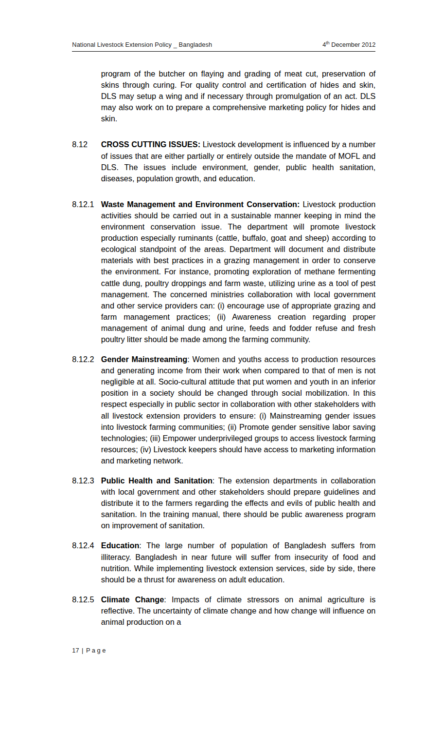National Livestock Extension Policy _ Bangladesh
4th December 2012
program of the butcher on flaying and grading of meat cut, preservation of skins through curing. For quality control and certification of hides and skin, DLS may setup a wing and if necessary through promulgation of an act. DLS may also work on to prepare a comprehensive marketing policy for hides and skin.
8.12
CROSS CUTTING ISSUES: Livestock development is influenced by a number of issues that are either partially or entirely outside the mandate of MOFL and DLS. The issues include environment, gender, public health sanitation, diseases, population growth, and education.
8.12.1
Waste Management and Environment Conservation: Livestock production activities should be carried out in a sustainable manner keeping in mind the environment conservation issue. The department will promote livestock production especially ruminants (cattle, buffalo, goat and sheep) according to ecological standpoint of the areas. Department will document and distribute materials with best practices in a grazing management in order to conserve the environment. For instance, promoting exploration of methane fermenting cattle dung, poultry droppings and farm waste, utilizing urine as a tool of pest management. The concerned ministries collaboration with local government and other service providers can: (i) encourage use of appropriate grazing and farm management practices; (ii) Awareness creation regarding proper management of animal dung and urine, feeds and fodder refuse and fresh poultry litter should be made among the farming community.
8.12.2
Gender Mainstreaming: Women and youths access to production resources and generating income from their work when compared to that of men is not negligible at all. Socio-cultural attitude that put women and youth in an inferior position in a society should be changed through social mobilization. In this respect especially in public sector in collaboration with other stakeholders with all livestock extension providers to ensure: (i) Mainstreaming gender issues into livestock farming communities; (ii) Promote gender sensitive labor saving technologies; (iii) Empower underprivileged groups to access livestock farming resources; (iv) Livestock keepers should have access to marketing information and marketing network.
8.12.3
Public Health and Sanitation: The extension departments in collaboration with local government and other stakeholders should prepare guidelines and distribute it to the farmers regarding the effects and evils of public health and sanitation. In the training manual, there should be public awareness program on improvement of sanitation.
8.12.4
Education: The large number of population of Bangladesh suffers from illiteracy. Bangladesh in near future will suffer from insecurity of food and nutrition. While implementing livestock extension services, side by side, there should be a thrust for awareness on adult education.
8.12.5
Climate Change: Impacts of climate stressors on animal agriculture is reflective. The uncertainty of climate change and how change will influence on animal production on a
17 | P a g e